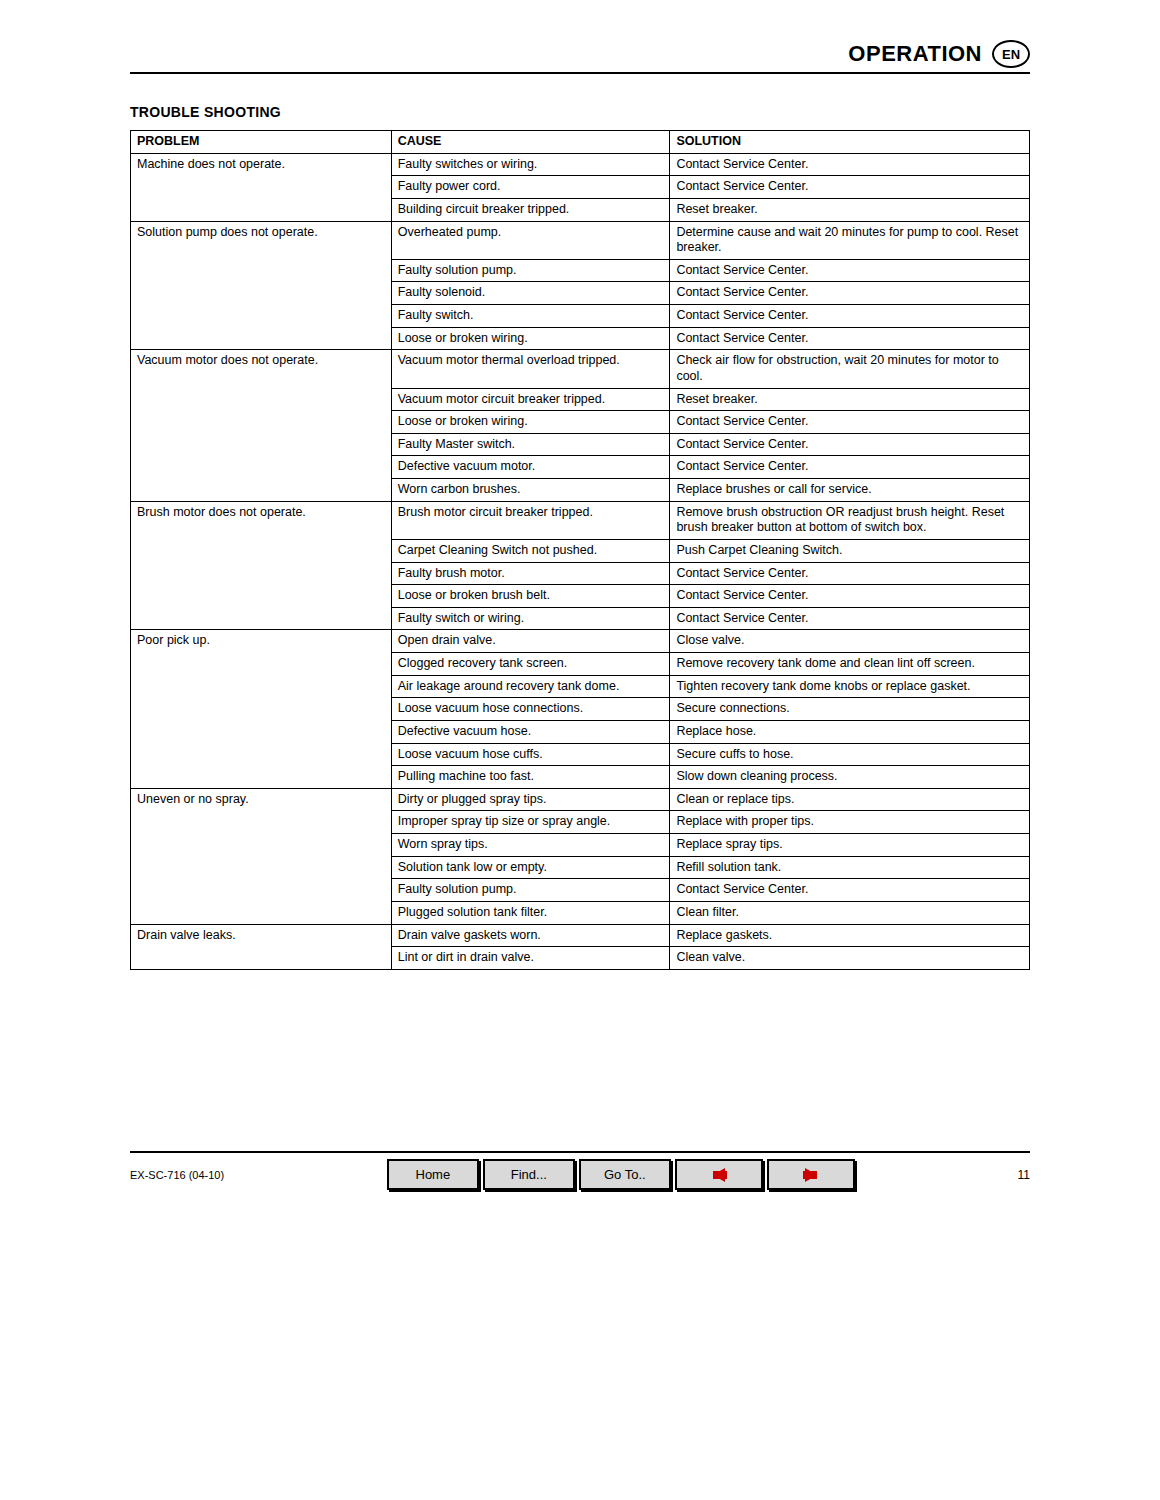OPERATION
EN
TROUBLE SHOOTING
| PROBLEM | CAUSE | SOLUTION |
| --- | --- | --- |
| Machine does not operate. | Faulty switches or wiring. | Contact Service Center. |
| Faulty power cord. | Contact Service Center. |
| Building circuit breaker tripped. | Reset breaker. |
| Solution pump does not operate. | Overheated pump. | Determine cause and wait 20 minutes for pump to cool. Reset breaker. |
| Faulty solution pump. | Contact Service Center. |
| Faulty solenoid. | Contact Service Center. |
| Faulty switch. | Contact Service Center. |
| Loose or broken wiring. | Contact Service Center. |
| Vacuum motor does not operate. | Vacuum motor thermal overload tripped. | Check air flow for obstruction, wait 20 minutes for motor to cool. |
| Vacuum motor circuit breaker tripped. | Reset breaker. |
| Loose or broken wiring. | Contact Service Center. |
| Faulty Master switch. | Contact Service Center. |
| Defective vacuum motor. | Contact Service Center. |
| Worn carbon brushes. | Replace brushes or call for service. |
| Brush motor does not operate. | Brush motor circuit breaker tripped. | Remove brush obstruction OR readjust brush height. Reset brush breaker button at bottom of switch box. |
| Carpet Cleaning Switch not pushed. | Push Carpet Cleaning Switch. |
| Faulty brush motor. | Contact Service Center. |
| Loose or broken brush belt. | Contact Service Center. |
| Faulty switch or wiring. | Contact Service Center. |
| Poor pick up. | Open drain valve. | Close valve. |
| Clogged recovery tank screen. | Remove recovery tank dome and clean lint off screen. |
| Air leakage around recovery tank dome. | Tighten recovery tank dome knobs or replace gasket. |
| Loose vacuum hose connections. | Secure connections. |
| Defective vacuum hose. | Replace hose. |
| Loose vacuum hose cuffs. | Secure cuffs to hose. |
| Pulling machine too fast. | Slow down cleaning process. |
| Uneven or no spray. | Dirty or plugged spray tips. | Clean or replace tips. |
| Improper spray tip size or spray angle. | Replace with proper tips. |
| Worn spray tips. | Replace spray tips. |
| Solution tank low or empty. | Refill solution tank. |
| Faulty solution pump. | Contact Service Center. |
| Plugged solution tank filter. | Clean filter. |
| Drain valve leaks. | Drain valve gaskets worn. | Replace gaskets. |
| Lint or dirt in drain valve. | Clean valve. |
EX-SC-716 (04-10)
Home
Find...
Go To..
11